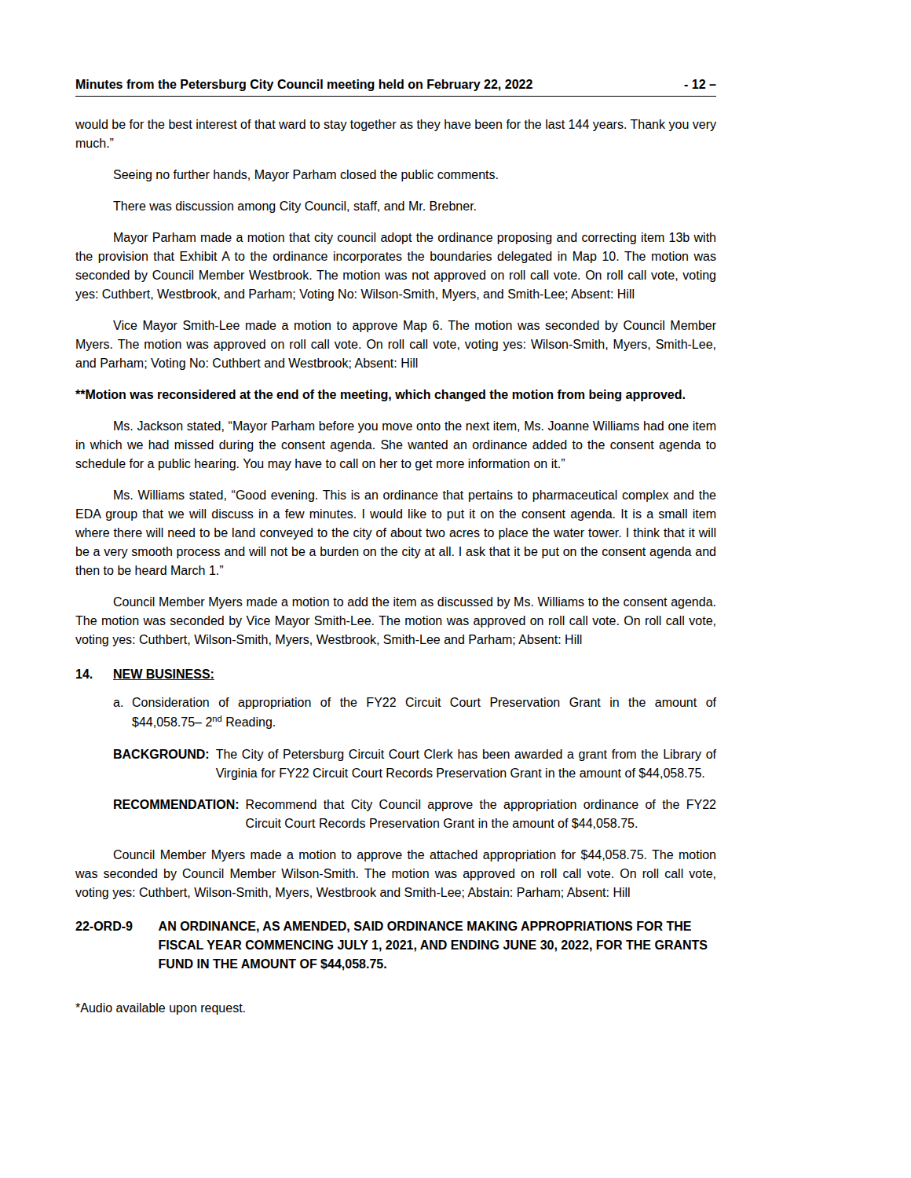Minutes from the Petersburg City Council meeting held on February 22, 2022 - 12 –
would be for the best interest of that ward to stay together as they have been for the last 144 years. Thank you very much.”
Seeing no further hands, Mayor Parham closed the public comments.
There was discussion among City Council, staff, and Mr. Brebner.
Mayor Parham made a motion that city council adopt the ordinance proposing and correcting item 13b with the provision that Exhibit A to the ordinance incorporates the boundaries delegated in Map 10. The motion was seconded by Council Member Westbrook. The motion was not approved on roll call vote. On roll call vote, voting yes: Cuthbert, Westbrook, and Parham; Voting No: Wilson-Smith, Myers, and Smith-Lee; Absent: Hill
Vice Mayor Smith-Lee made a motion to approve Map 6. The motion was seconded by Council Member Myers. The motion was approved on roll call vote. On roll call vote, voting yes: Wilson-Smith, Myers, Smith-Lee, and Parham; Voting No: Cuthbert and Westbrook; Absent: Hill
**Motion was reconsidered at the end of the meeting, which changed the motion from being approved.
Ms. Jackson stated, “Mayor Parham before you move onto the next item, Ms. Joanne Williams had one item in which we had missed during the consent agenda. She wanted an ordinance added to the consent agenda to schedule for a public hearing. You may have to call on her to get more information on it.”
Ms. Williams stated, “Good evening. This is an ordinance that pertains to pharmaceutical complex and the EDA group that we will discuss in a few minutes. I would like to put it on the consent agenda. It is a small item where there will need to be land conveyed to the city of about two acres to place the water tower. I think that it will be a very smooth process and will not be a burden on the city at all. I ask that it be put on the consent agenda and then to be heard March 1.”
Council Member Myers made a motion to add the item as discussed by Ms. Williams to the consent agenda. The motion was seconded by Vice Mayor Smith-Lee. The motion was approved on roll call vote. On roll call vote, voting yes: Cuthbert, Wilson-Smith, Myers, Westbrook, Smith-Lee and Parham; Absent: Hill
14.
NEW BUSINESS:
a.
Consideration of appropriation of the FY22 Circuit Court Preservation Grant in the amount of $44,058.75– 2nd Reading.
BACKGROUND:
The City of Petersburg Circuit Court Clerk has been awarded a grant from the Library of Virginia for FY22 Circuit Court Records Preservation Grant in the amount of $44,058.75.
RECOMMENDATION:
Recommend that City Council approve the appropriation ordinance of the FY22 Circuit Court Records Preservation Grant in the amount of $44,058.75.
Council Member Myers made a motion to approve the attached appropriation for $44,058.75. The motion was seconded by Council Member Wilson-Smith. The motion was approved on roll call vote. On roll call vote, voting yes: Cuthbert, Wilson-Smith, Myers, Westbrook and Smith-Lee; Abstain: Parham; Absent: Hill
22-ORD-9
AN ORDINANCE, AS AMENDED, SAID ORDINANCE MAKING APPROPRIATIONS FOR THE FISCAL YEAR COMMENCING JULY 1, 2021, AND ENDING JUNE 30, 2022, FOR THE GRANTS FUND IN THE AMOUNT OF $44,058.75.
*Audio available upon request.